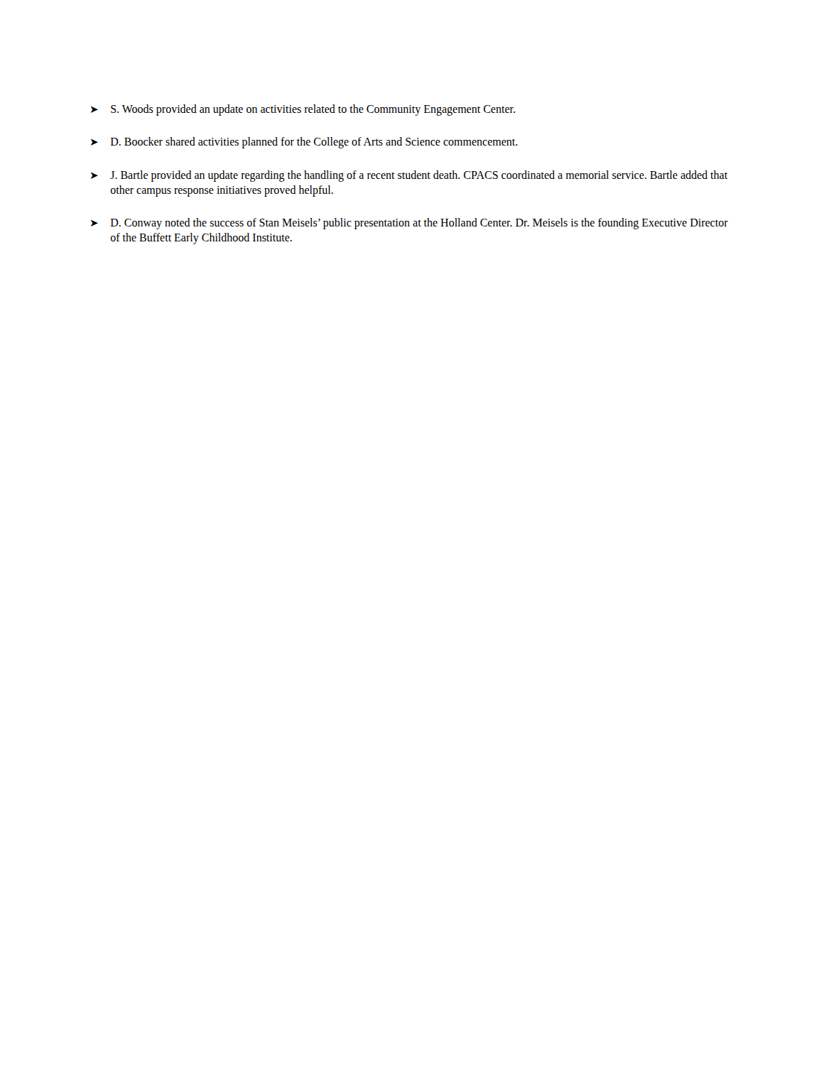S. Woods provided an update on activities related to the Community Engagement Center.
D. Boocker shared activities planned for the College of Arts and Science commencement.
J. Bartle provided an update regarding the handling of a recent student death. CPACS coordinated a memorial service. Bartle added that other campus response initiatives proved helpful.
D. Conway noted the success of Stan Meisels’ public presentation at the Holland Center. Dr. Meisels is the founding Executive Director of the Buffett Early Childhood Institute.